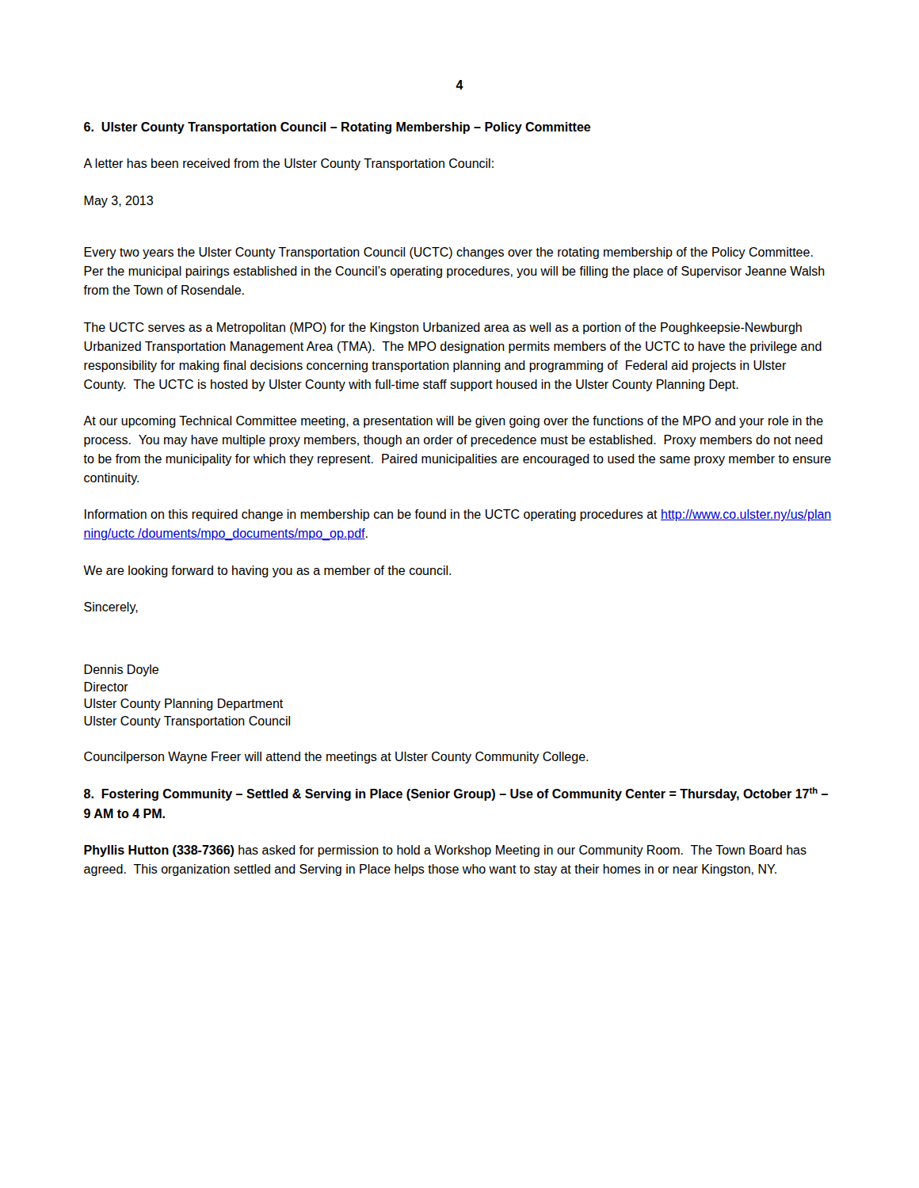4
6. Ulster County Transportation Council – Rotating Membership – Policy Committee
A letter has been received from the Ulster County Transportation Council:
May 3, 2013
Every two years the Ulster County Transportation Council (UCTC) changes over the rotating membership of the Policy Committee. Per the municipal pairings established in the Council’s operating procedures, you will be filling the place of Supervisor Jeanne Walsh from the Town of Rosendale.
The UCTC serves as a Metropolitan (MPO) for the Kingston Urbanized area as well as a portion of the Poughkeepsie-Newburgh Urbanized Transportation Management Area (TMA). The MPO designation permits members of the UCTC to have the privilege and responsibility for making final decisions concerning transportation planning and programming of Federal aid projects in Ulster County. The UCTC is hosted by Ulster County with full-time staff support housed in the Ulster County Planning Dept.
At our upcoming Technical Committee meeting, a presentation will be given going over the functions of the MPO and your role in the process. You may have multiple proxy members, though an order of precedence must be established. Proxy members do not need to be from the municipality for which they represent. Paired municipalities are encouraged to used the same proxy member to ensure continuity.
Information on this required change in membership can be found in the UCTC operating procedures at http://www.co.ulster.ny/us/planning/uctc /douments/mpo_documents/mpo_op.pdf.
We are looking forward to having you as a member of the council.
Sincerely,
Dennis Doyle
Director
Ulster County Planning Department
Ulster County Transportation Council
Councilperson Wayne Freer will attend the meetings at Ulster County Community College.
8. Fostering Community – Settled & Serving in Place (Senior Group) – Use of Community Center = Thursday, October 17th – 9 AM to 4 PM.
Phyllis Hutton (338-7366) has asked for permission to hold a Workshop Meeting in our Community Room. The Town Board has agreed. This organization settled and Serving in Place helps those who want to stay at their homes in or near Kingston, NY.